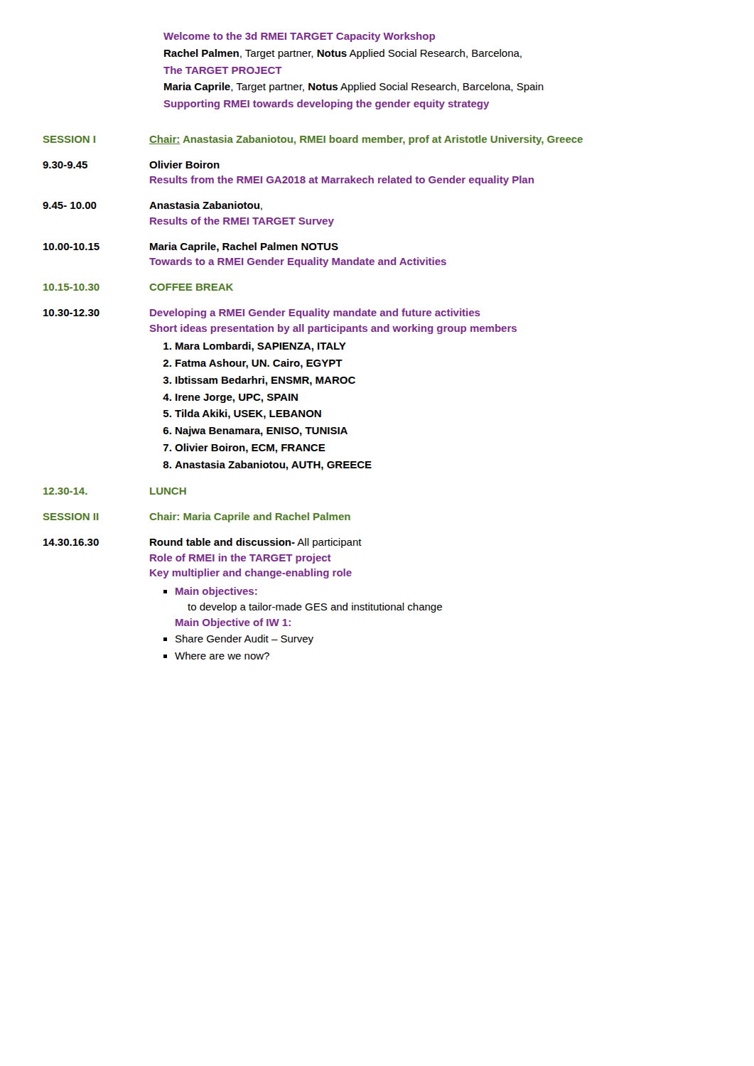Welcome to the 3d RMEI TARGET Capacity Workshop
Rachel Palmen, Target partner, Notus Applied Social Research, Barcelona,
The TARGET PROJECT
Maria Caprile, Target partner, Notus Applied Social Research, Barcelona, Spain
Supporting RMEI towards developing the gender equity strategy
| SESSION I | Chair: Anastasia Zabaniotou, RMEI board member, prof at Aristotle University, Greece |
| 9.30-9.45 | Olivier Boiron Results from the RMEI GA2018 at Marrakech related to Gender equality Plan |
| 9.45- 10.00 | Anastasia Zabaniotou , Results of the RMEI TARGET Survey |
| 10.00-10.15 | Maria Caprile, Rachel Palmen NOTUS Towards to a RMEI Gender Equality Mandate and Activities |
| 10.15-10.30 | COFFEE BREAK |
| 10.30-12.30 | Developing a RMEI Gender Equality mandate and future activities Short ideas presentation by all participants and working group members Mara Lombardi, SAPIENZA, ITALY Fatma Ashour, UN. Cairo, EGYPT Ibtissam Bedarhri, ENSMR, MAROC Irene Jorge, UPC, SPAIN Tilda Akiki, USEK, LEBANON Najwa Benamara, ENISO, TUNISIA Olivier Boiron, ECM, FRANCE Anastasia Zabaniotou, AUTH, GREECE |
| 12.30-14. | LUNCH |
| SESSION II | Chair: Maria Caprile and Rachel Palmen |
| 14.30.16.30 | Round table and discussion- All participant Role of RMEI in the TARGET project Key multiplier and change-enabling role Main objectives: to develop a tailor-made GES and institutional change Main Objective of IW 1: Share Gender Audit – Survey Where are we now? |